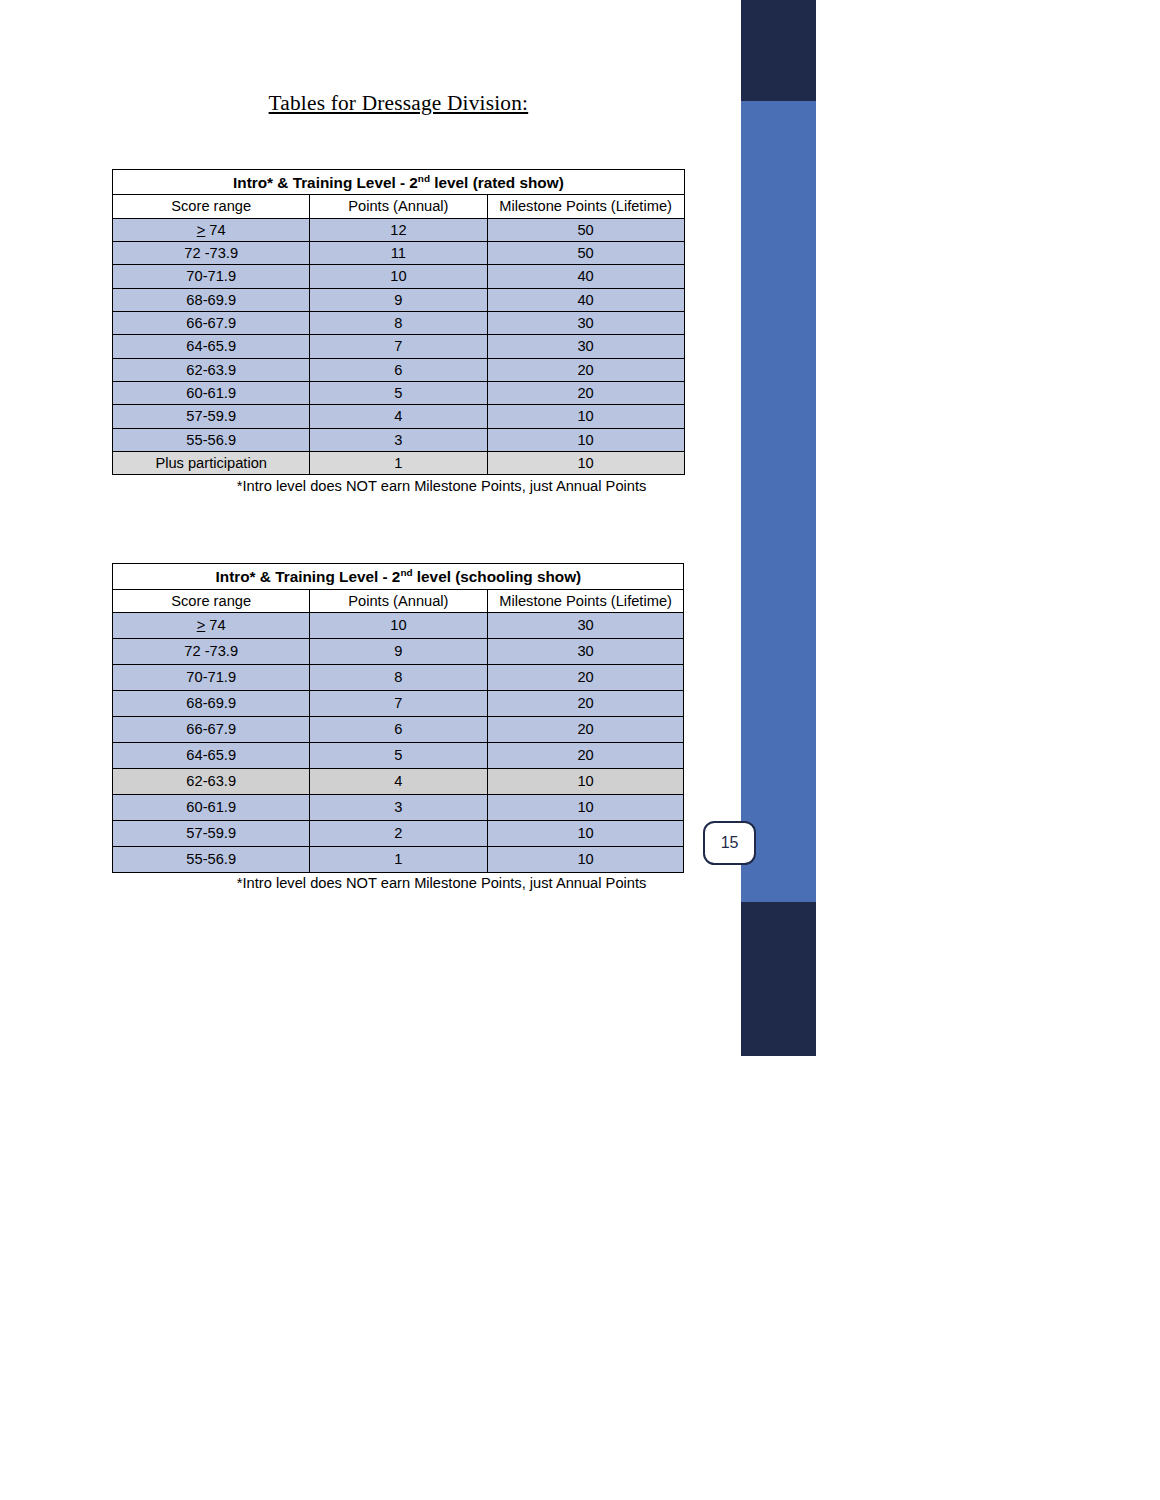15
Tables for Dressage Division:
| Intro* & Training Level - 2 nd level (rated show) |
| --- |
| Score range | Points (Annual) | Milestone Points (Lifetime) |
| > 74 | 12 | 50 |
| 72 -73.9 | 11 | 50 |
| 70-71.9 | 10 | 40 |
| 68-69.9 | 9 | 40 |
| 66-67.9 | 8 | 30 |
| 64-65.9 | 7 | 30 |
| 62-63.9 | 6 | 20 |
| 60-61.9 | 5 | 20 |
| 57-59.9 | 4 | 10 |
| 55-56.9 | 3 | 10 |
| Plus participation | 1 | 10 |
*Intro level does NOT earn Milestone Points, just Annual Points
| Intro* & Training Level - 2 nd level (schooling show) |
| --- |
| Score range | Points (Annual) | Milestone Points (Lifetime) |
| > 74 | 10 | 30 |
| 72 -73.9 | 9 | 30 |
| 70-71.9 | 8 | 20 |
| 68-69.9 | 7 | 20 |
| 66-67.9 | 6 | 20 |
| 64-65.9 | 5 | 20 |
| 62-63.9 | 4 | 10 |
| 60-61.9 | 3 | 10 |
| 57-59.9 | 2 | 10 |
| 55-56.9 | 1 | 10 |
*Intro level does NOT earn Milestone Points, just Annual Points